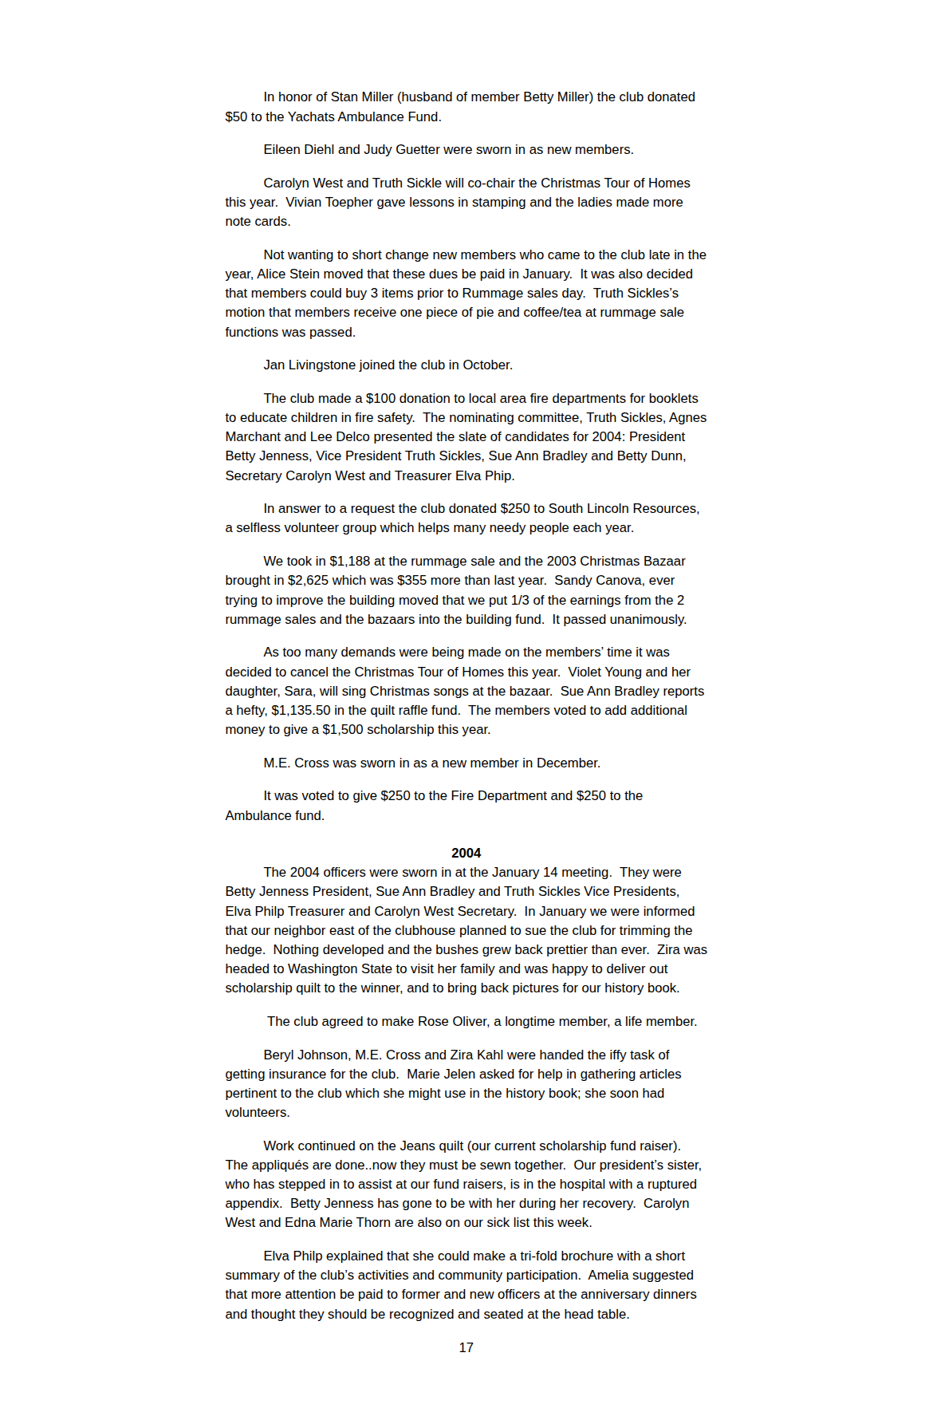In honor of Stan Miller (husband of member Betty Miller) the club donated $50 to the Yachats Ambulance Fund.
Eileen Diehl and Judy Guetter were sworn in as new members.
Carolyn West and Truth Sickle will co-chair the Christmas Tour of Homes this year. Vivian Toepher gave lessons in stamping and the ladies made more note cards.
Not wanting to short change new members who came to the club late in the year, Alice Stein moved that these dues be paid in January. It was also decided that members could buy 3 items prior to Rummage sales day. Truth Sickles’s motion that members receive one piece of pie and coffee/tea at rummage sale functions was passed.
Jan Livingstone joined the club in October.
The club made a $100 donation to local area fire departments for booklets to educate children in fire safety. The nominating committee, Truth Sickles, Agnes Marchant and Lee Delco presented the slate of candidates for 2004: President Betty Jenness, Vice President Truth Sickles, Sue Ann Bradley and Betty Dunn, Secretary Carolyn West and Treasurer Elva Phip.
In answer to a request the club donated $250 to South Lincoln Resources, a selfless volunteer group which helps many needy people each year.
We took in $1,188 at the rummage sale and the 2003 Christmas Bazaar brought in $2,625 which was $355 more than last year. Sandy Canova, ever trying to improve the building moved that we put 1/3 of the earnings from the 2 rummage sales and the bazaars into the building fund. It passed unanimously.
As too many demands were being made on the members’ time it was decided to cancel the Christmas Tour of Homes this year. Violet Young and her daughter, Sara, will sing Christmas songs at the bazaar. Sue Ann Bradley reports a hefty, $1,135.50 in the quilt raffle fund. The members voted to add additional money to give a $1,500 scholarship this year.
M.E. Cross was sworn in as a new member in December.
It was voted to give $250 to the Fire Department and $250 to the Ambulance fund.
2004
The 2004 officers were sworn in at the January 14 meeting. They were Betty Jenness President, Sue Ann Bradley and Truth Sickles Vice Presidents, Elva Philp Treasurer and Carolyn West Secretary. In January we were informed that our neighbor east of the clubhouse planned to sue the club for trimming the hedge. Nothing developed and the bushes grew back prettier than ever. Zira was headed to Washington State to visit her family and was happy to deliver out scholarship quilt to the winner, and to bring back pictures for our history book.
The club agreed to make Rose Oliver, a longtime member, a life member.
Beryl Johnson, M.E. Cross and Zira Kahl were handed the iffy task of getting insurance for the club. Marie Jelen asked for help in gathering articles pertinent to the club which she might use in the history book; she soon had volunteers.
Work continued on the Jeans quilt (our current scholarship fund raiser). The appliqués are done..now they must be sewn together. Our president’s sister, who has stepped in to assist at our fund raisers, is in the hospital with a ruptured appendix. Betty Jenness has gone to be with her during her recovery. Carolyn West and Edna Marie Thorn are also on our sick list this week.
Elva Philp explained that she could make a tri-fold brochure with a short summary of the club’s activities and community participation. Amelia suggested that more attention be paid to former and new officers at the anniversary dinners and thought they should be recognized and seated at the head table.
17